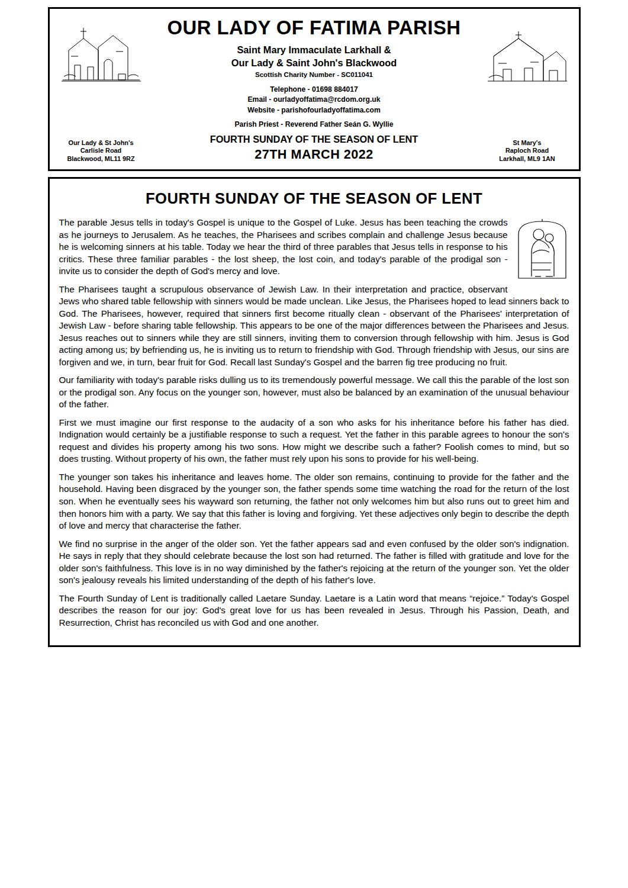OUR LADY OF FATIMA PARISH
Saint Mary Immaculate Larkhall &
Our Lady & Saint John's Blackwood
Scottish Charity Number - SC011041
Telephone - 01698 884017
Email - ourladyoffatima@rcdom.org.uk
Website - parishofourladyoffatima.com
Parish Priest - Reverend Father Seán G. Wyllie
Our Lady & St John's
Carlisle Road
Blackwood, ML11 9RZ
FOURTH SUNDAY OF THE SEASON OF LENT
27TH MARCH 2022
St Mary's
Raploch Road
Larkhall, ML9 1AN
FOURTH SUNDAY OF THE SEASON OF LENT
The parable Jesus tells in today's Gospel is unique to the Gospel of Luke. Jesus has been teaching the crowds as he journeys to Jerusalem. As he teaches, the Pharisees and scribes complain and challenge Jesus because he is welcoming sinners at his table. Today we hear the third of three parables that Jesus tells in response to his critics. These three familiar parables - the lost sheep, the lost coin, and today's parable of the prodigal son - invite us to consider the depth of God's mercy and love.
The Pharisees taught a scrupulous observance of Jewish Law. In their interpretation and practice, observant Jews who shared table fellowship with sinners would be made unclean. Like Jesus, the Pharisees hoped to lead sinners back to God. The Pharisees, however, required that sinners first become ritually clean - observant of the Pharisees' interpretation of Jewish Law - before sharing table fellowship. This appears to be one of the major differences between the Pharisees and Jesus. Jesus reaches out to sinners while they are still sinners, inviting them to conversion through fellowship with him. Jesus is God acting among us; by befriending us, he is inviting us to return to friendship with God. Through friendship with Jesus, our sins are forgiven and we, in turn, bear fruit for God. Recall last Sunday's Gospel and the barren fig tree producing no fruit.
Our familiarity with today's parable risks dulling us to its tremendously powerful message. We call this the parable of the lost son or the prodigal son. Any focus on the younger son, however, must also be balanced by an examination of the unusual behaviour of the father.
First we must imagine our first response to the audacity of a son who asks for his inheritance before his father has died. Indignation would certainly be a justifiable response to such a request. Yet the father in this parable agrees to honour the son's request and divides his property among his two sons. How might we describe such a father? Foolish comes to mind, but so does trusting. Without property of his own, the father must rely upon his sons to provide for his well-being.
The younger son takes his inheritance and leaves home. The older son remains, continuing to provide for the father and the household. Having been disgraced by the younger son, the father spends some time watching the road for the return of the lost son. When he eventually sees his wayward son returning, the father not only welcomes him but also runs out to greet him and then honors him with a party. We say that this father is loving and forgiving. Yet these adjectives only begin to describe the depth of love and mercy that characterise the father.
We find no surprise in the anger of the older son. Yet the father appears sad and even confused by the older son's indignation. He says in reply that they should celebrate because the lost son had returned. The father is filled with gratitude and love for the older son's faithfulness. This love is in no way diminished by the father's rejoicing at the return of the younger son. Yet the older son's jealousy reveals his limited understanding of the depth of his father's love.
The Fourth Sunday of Lent is traditionally called Laetare Sunday. Laetare is a Latin word that means “rejoice.” Today's Gospel describes the reason for our joy: God's great love for us has been revealed in Jesus. Through his Passion, Death, and Resurrection, Christ has reconciled us with God and one another.